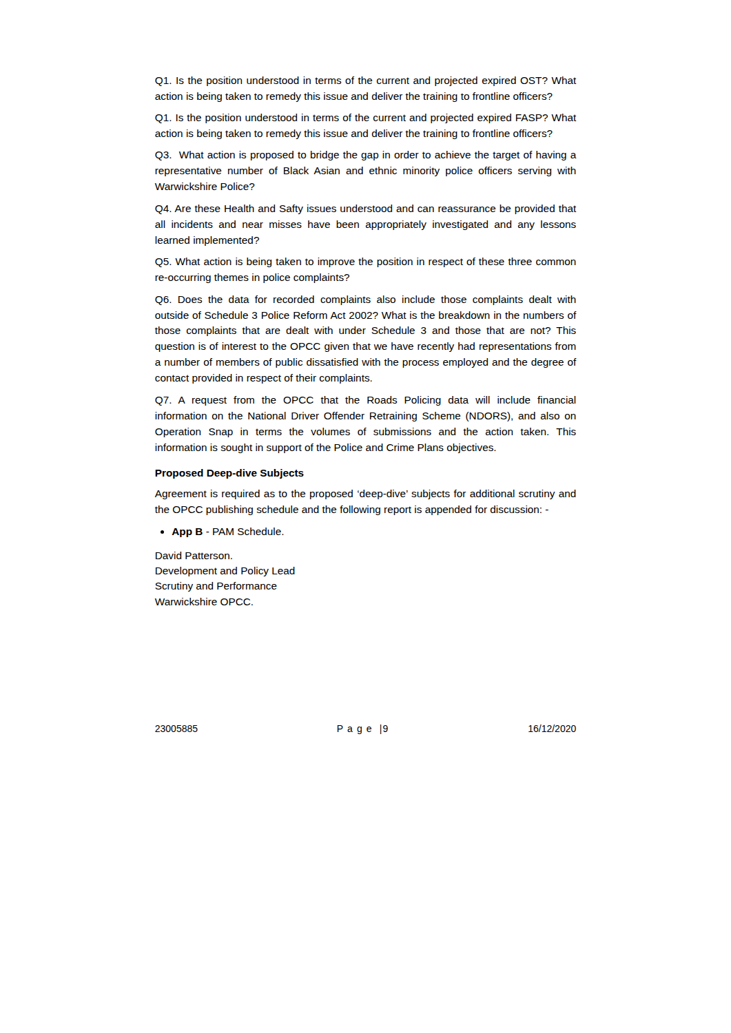Q1. Is the position understood in terms of the current and projected expired OST? What action is being taken to remedy this issue and deliver the training to frontline officers?
Q1. Is the position understood in terms of the current and projected expired FASP? What action is being taken to remedy this issue and deliver the training to frontline officers?
Q3. What action is proposed to bridge the gap in order to achieve the target of having a representative number of Black Asian and ethnic minority police officers serving with Warwickshire Police?
Q4. Are these Health and Safty issues understood and can reassurance be provided that all incidents and near misses have been appropriately investigated and any lessons learned implemented?
Q5. What action is being taken to improve the position in respect of these three common re-occurring themes in police complaints?
Q6. Does the data for recorded complaints also include those complaints dealt with outside of Schedule 3 Police Reform Act 2002? What is the breakdown in the numbers of those complaints that are dealt with under Schedule 3 and those that are not? This question is of interest to the OPCC given that we have recently had representations from a number of members of public dissatisfied with the process employed and the degree of contact provided in respect of their complaints.
Q7. A request from the OPCC that the Roads Policing data will include financial information on the National Driver Offender Retraining Scheme (NDORS), and also on Operation Snap in terms the volumes of submissions and the action taken. This information is sought in support of the Police and Crime Plans objectives.
Proposed Deep-dive Subjects
Agreement is required as to the proposed ‘deep-dive’ subjects for additional scrutiny and the OPCC publishing schedule and the following report is appended for discussion: -
App B - PAM Schedule.
David Patterson.
Development and Policy Lead
Scrutiny and Performance
Warwickshire OPCC.
23005885 P a g e |9 16/12/2020